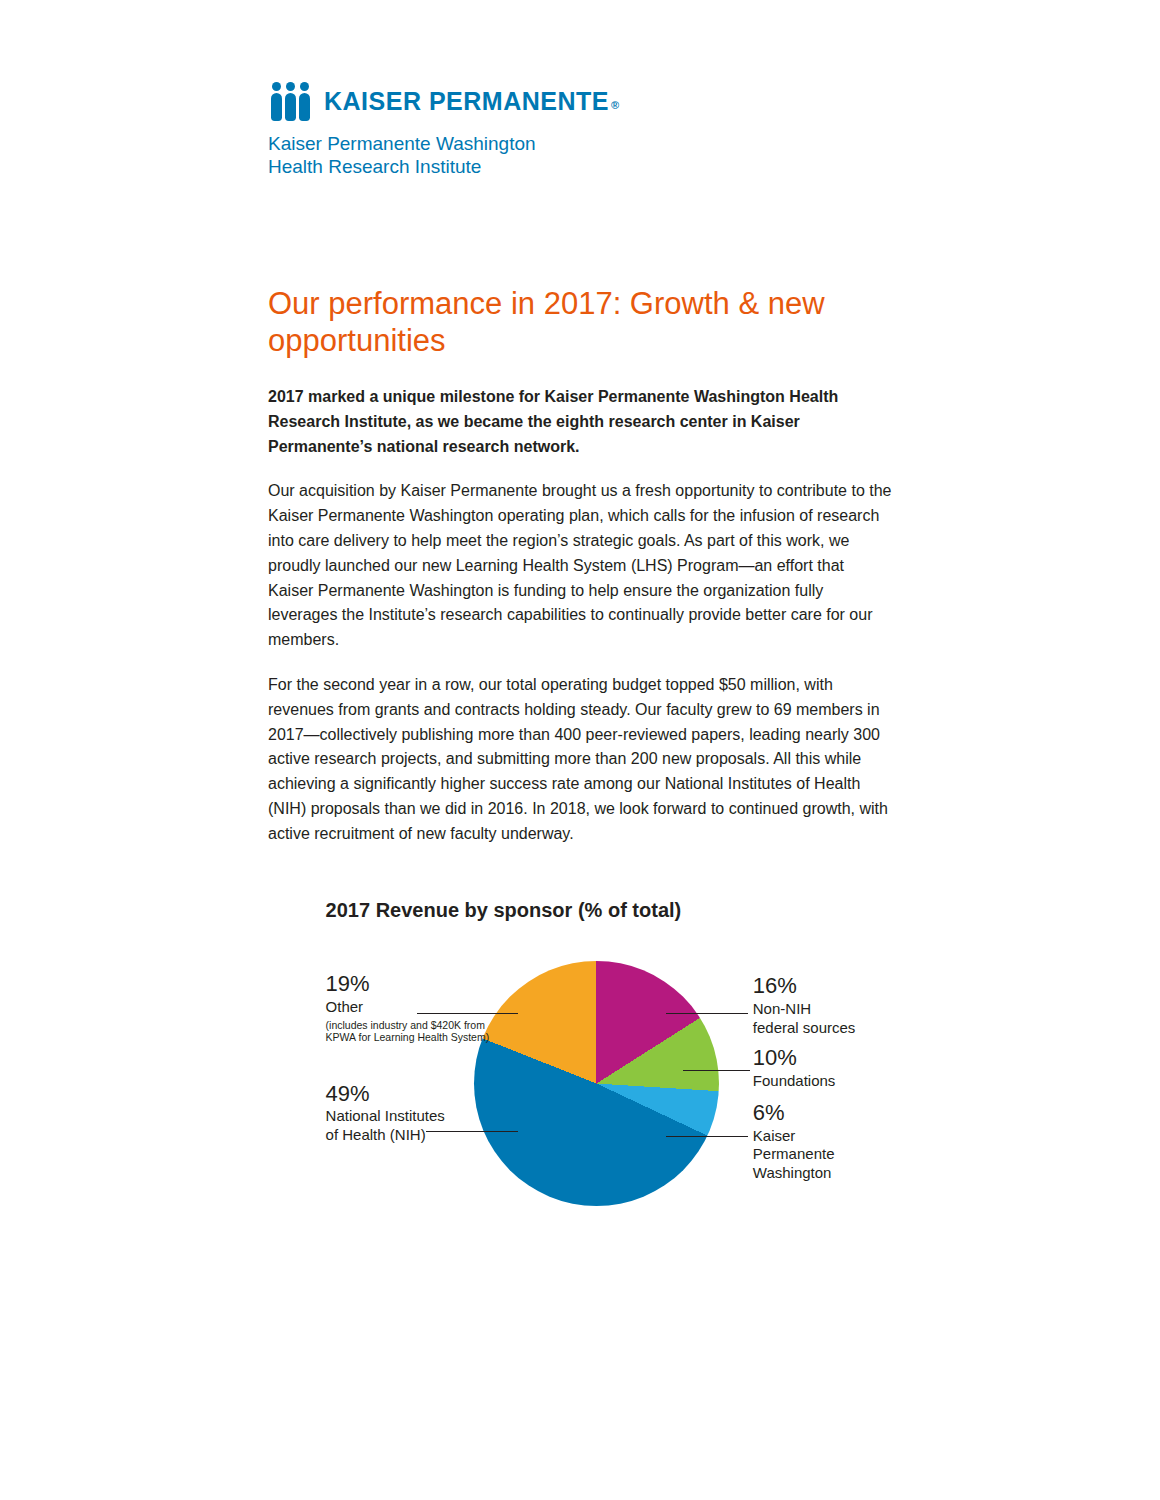KAISER PERMANENTE®
Kaiser Permanente Washington
Health Research Institute
Our performance in 2017: Growth & new opportunities
2017 marked a unique milestone for Kaiser Permanente Washington Health Research Institute, as we became the eighth research center in Kaiser Permanente’s national research network.
Our acquisition by Kaiser Permanente brought us a fresh opportunity to contribute to the Kaiser Permanente Washington operating plan, which calls for the infusion of research into care delivery to help meet the region’s strategic goals. As part of this work, we proudly launched our new Learning Health System (LHS) Program—an effort that Kaiser Permanente Washington is funding to help ensure the organization fully leverages the Institute’s research capabilities to continually provide better care for our members.
For the second year in a row, our total operating budget topped $50 million, with revenues from grants and contracts holding steady. Our faculty grew to 69 members in 2017—collectively publishing more than 400 peer-reviewed papers, leading nearly 300 active research projects, and submitting more than 200 new proposals. All this while achieving a significantly higher success rate among our National Institutes of Health (NIH) proposals than we did in 2016. In 2018, we look forward to continued growth, with active recruitment of new faculty underway.
2017 Revenue by sponsor (% of total)
19% Other (includes industry and $420K from KPWA for Learning Health System)
49% National Institutes
of Health (NIH)
16% Non-NIH
federal sources
10% Foundations
6% Kaiser
Permanente
Washington